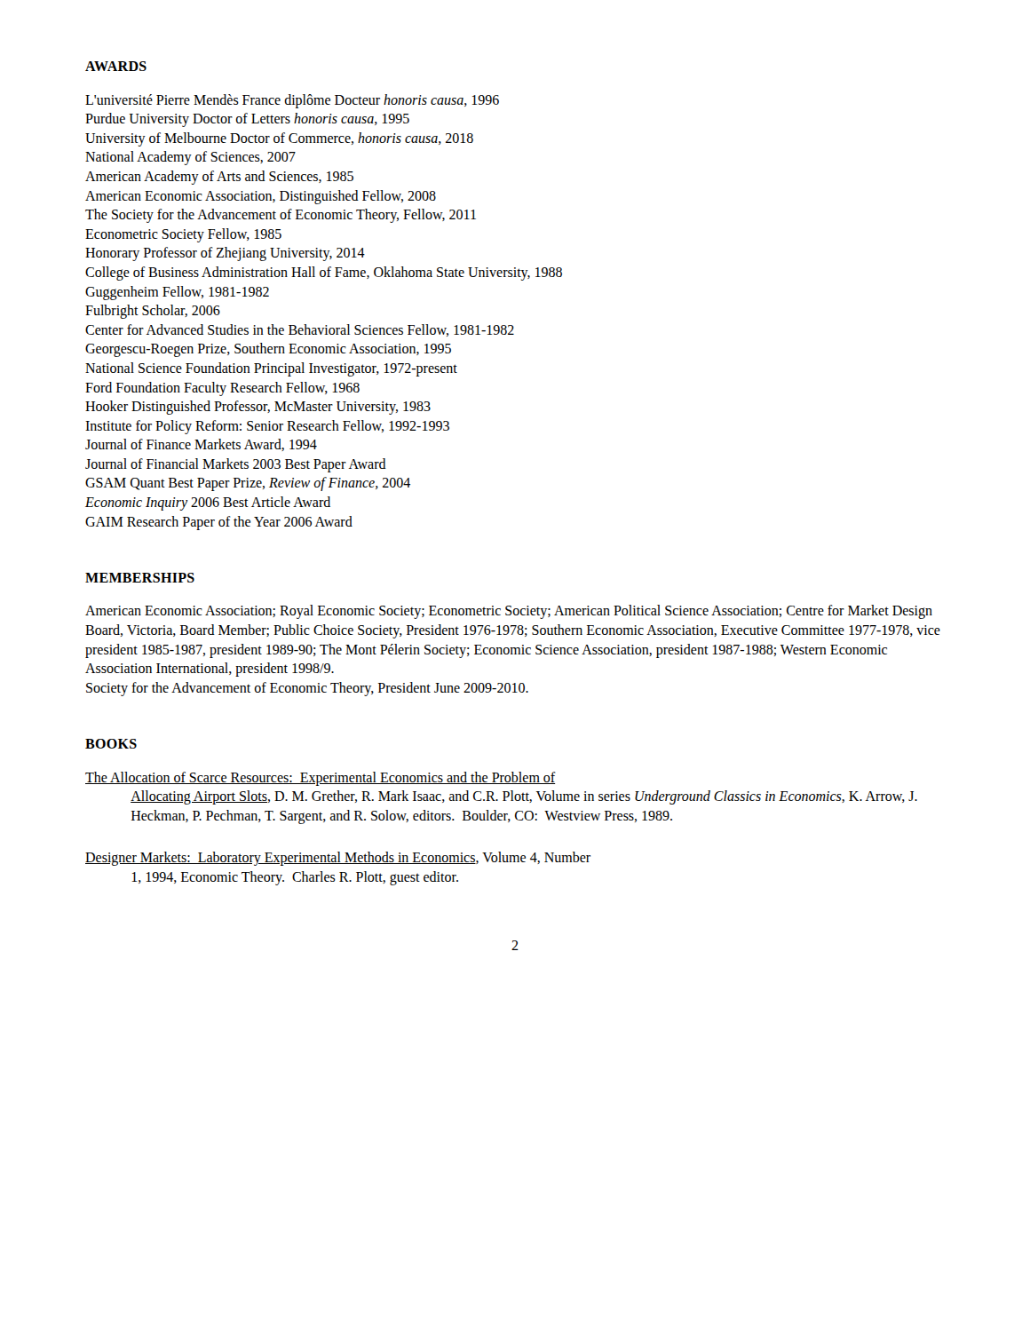AWARDS
L'université Pierre Mendès France diplôme Docteur honoris causa, 1996
Purdue University Doctor of Letters honoris causa, 1995
University of Melbourne Doctor of Commerce, honoris causa, 2018
National Academy of Sciences, 2007
American Academy of Arts and Sciences, 1985
American Economic Association, Distinguished Fellow, 2008
The Society for the Advancement of Economic Theory, Fellow, 2011
Econometric Society Fellow, 1985
Honorary Professor of Zhejiang University, 2014
College of Business Administration Hall of Fame, Oklahoma State University, 1988
Guggenheim Fellow, 1981-1982
Fulbright Scholar, 2006
Center for Advanced Studies in the Behavioral Sciences Fellow, 1981-1982
Georgescu-Roegen Prize, Southern Economic Association, 1995
National Science Foundation Principal Investigator, 1972-present
Ford Foundation Faculty Research Fellow, 1968
Hooker Distinguished Professor, McMaster University, 1983
Institute for Policy Reform: Senior Research Fellow, 1992-1993
Journal of Finance Markets Award, 1994
Journal of Financial Markets 2003 Best Paper Award
GSAM Quant Best Paper Prize, Review of Finance, 2004
Economic Inquiry 2006 Best Article Award
GAIM Research Paper of the Year 2006 Award
MEMBERSHIPS
American Economic Association; Royal Economic Society; Econometric Society; American Political Science Association; Centre for Market Design Board, Victoria, Board Member; Public Choice Society, President 1976-1978; Southern Economic Association, Executive Committee 1977-1978, vice president 1985-1987, president 1989-90; The Mont Pélerin Society; Economic Science Association, president 1987-1988; Western Economic Association International, president 1998/9.
Society for the Advancement of Economic Theory, President June 2009-2010.
BOOKS
The Allocation of Scarce Resources: Experimental Economics and the Problem of
Allocating Airport Slots, D. M. Grether, R. Mark Isaac, and C.R. Plott, Volume in series Underground Classics in Economics, K. Arrow, J. Heckman, P. Pechman, T. Sargent, and R. Solow, editors. Boulder, CO: Westview Press, 1989.
Designer Markets: Laboratory Experimental Methods in Economics, Volume 4, Number
1, 1994, Economic Theory. Charles R. Plott, guest editor.
2